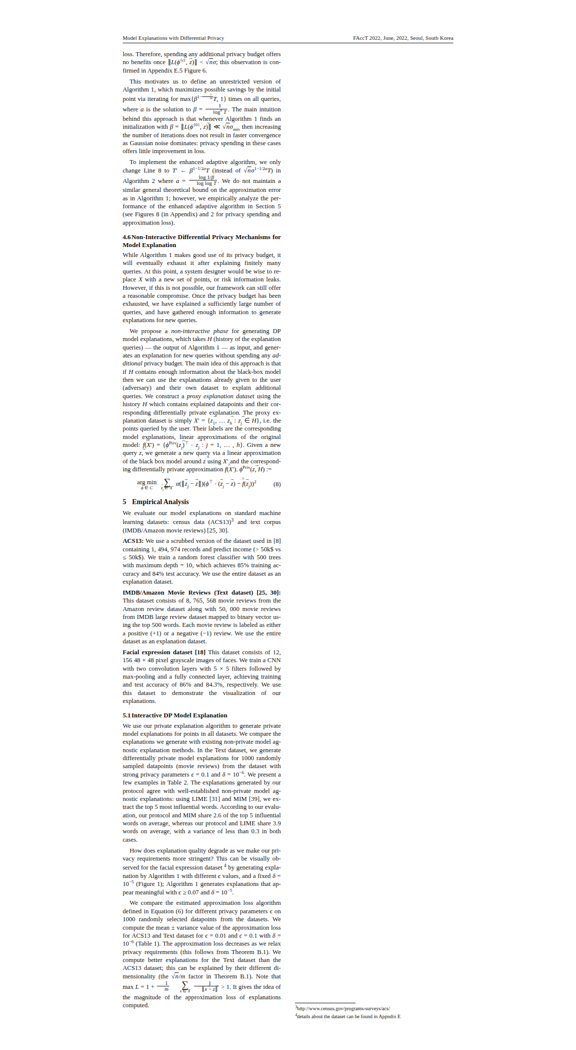Model Explanations with Differential Privacy
FAccT 2022, June, 2022, Seoul, South Korea
loss. Therefore, spending any additional privacy budget offers no benefits once ∥L(ϕ{t}, z)∥ < √n σ; this observation is confirmed in Appendix E.5 Figure 6.
This motivates us to define an unrestricted version of Algorithm 1, which maximizes possible savings by the initial point via iterating for max{β1−12aT, 1} times on all queries, where a is the solution to β = 1 loga T. The main intuition behind this approach is that whenever Algorithm 1 finds an initialization with β = ∥L(ϕ{0}, z)∥ ≪ √n σmin then increasing the number of iterations does not result in faster convergence as Gaussian noise dominates: privacy spending in these cases offers little improvement in loss.
To implement the enhanced adaptive algorithm, we only change Line 8 to T′ ← β1−1/2aT (instead of √n σ1−1/2aT) in Algorithm 2 where a = log 1/β log log T. We do not maintain a similar general theoretical bound on the approximation error as in Algorithm 1; however, we empirically analyze the performance of the enhanced adaptive algorithm in Section 5 (see Figures 8 (in Appendix) and 2 for privacy spending and approximation loss).
4.6 Non-Interactive Differential Privacy Mechanisms for Model Explanation
While Algorithm 1 makes good use of its privacy budget, it will eventually exhaust it after explaining finitely many queries. At this point, a system designer would be wise to replace X with a new set of points, or risk information leaks. However, if this is not possible, our framework can still offer a reasonable compromise. Once the privacy budget has been exhausted, we have explained a sufficiently large number of queries, and have gathered enough information to generate explanations for new queries.
We propose a non-interactive phase for generating DP model explanations, which takes H (history of the explanation queries) — the output of Algorithm 1 — as input, and generates an explanation for new queries without spending any additional privacy budget. The main idea of this approach is that if H contains enough information about the black-box model then we can use the explanations already given to the user (adversary) and their own dataset to explain additional queries. We construct a proxy explanation dataset using the history H which contains explained datapoints and their corresponding differentially private explanation. The proxy explanation dataset is simply X′ = {z1, … zh : zj ∈ H}, i.e. the points queried by the user. Their labels are the corresponding model explanations, linear approximations of the original model: f(X′) = {ϕPriv(zj)⊤ · zj : j = 1, … , h}. Given a new query z, we generate a new query via a linear approximation of the black box model around z using X′ and the corresponding differentially private approximation f(X′). ϕPriv(z, H) :=
arg min ϕ ∈ C ∑zj ∈ X′ α(∥zj − z∥)(ϕ⊤ · (zj − z) − f(zj))2
(8)
5 Empirical Analysis
We evaluate our model explanations on standard machine learning datasets: census data (ACS13)3 and text corpus (IMDB/Amazon movie reviews) [25, 30].
ACS13: We use a scrubbed version of the dataset used in [8] containing 1, 494, 974 records and predict income (> 50k$ vs ≤ 50k$). We train a random forest classifier with 500 trees with maximum depth = 10, which achieves 85% training accuracy and 84% test accuracy. We use the entire dataset as an explanation dataset.
IMDB/Amazon Movie Reviews (Text dataset) [25, 30]: This dataset consists of 8, 765, 568 movie reviews from the Amazon review dataset along with 50, 000 movie reviews from IMDB large review dataset mapped to binary vector using the top 500 words. Each movie review is labeled as either a positive (+1) or a negative (−1) review. We use the entire dataset as an explanation dataset.
Facial expression dataset [18] This dataset consists of 12, 156 48 × 48 pixel grayscale images of faces. We train a CNN with two convolution layers with 5 × 5 filters followed by max-pooling and a fully connected layer, achieving training and test accuracy of 86% and 84.3%, respectively. We use this dataset to demonstrate the visualization of our explanations.
5.1 Interactive DP Model Explanation
We use our private explanation algorithm to generate private model explanations for points in all datasets. We compare the explanations we generate with existing non-private model agnostic explanation methods. In the Text dataset, we generate differentially private model explanations for 1000 randomly sampled datapoints (movie reviews) from the dataset with strong privacy parameters ϵ = 0.1 and δ = 10−6. We present a few examples in Table 2. The explanations generated by our protocol agree with well-established non-private model agnostic explanations: using LIME [31] and MIM [39], we extract the top 5 most influential words. According to our evaluation, our protocol and MIM share 2.6 of the top 5 influential words on average, whereas our protocol and LIME share 3.9 words on average, with a variance of less than 0.3 in both cases.
How does explanation quality degrade as we make our privacy requirements more stringent? This can be visually observed for the facial expression dataset 4 by generating explanation by Algorithm 1 with different ϵ values, and a fixed δ = 10−5 (Figure 1); Algorithm 1 generates explanations that appear meaningful with ϵ ≥ 0.07 and δ = 10−5.
We compare the estimated approximation loss algorithm defined in Equation (6) for different privacy parameters ϵ on 1000 randomly selected datapoints from the datasets. We compute the mean ± variance value of the approximation loss for ACS13 and Text dataset for ϵ = 0.01 and ϵ = 0.1 with δ = 10−6 (Table 1). The approximation loss decreases as we relax privacy requirements (this follows from Theorem B.1). We compute better explanations for the Text dataset than the ACS13 dataset; this can be explained by their different dimensionality (the √n/m factor in Theorem B.1). Note that max L = 1 + 1 m ∑x ∈ X 1∥x − z∥ > 1. It gives the idea of the magnitude of the approximation loss of explanations computed.
3 http://www.census.gov/programs-surveys/acs/
4details about the dataset can be found in Appndix E